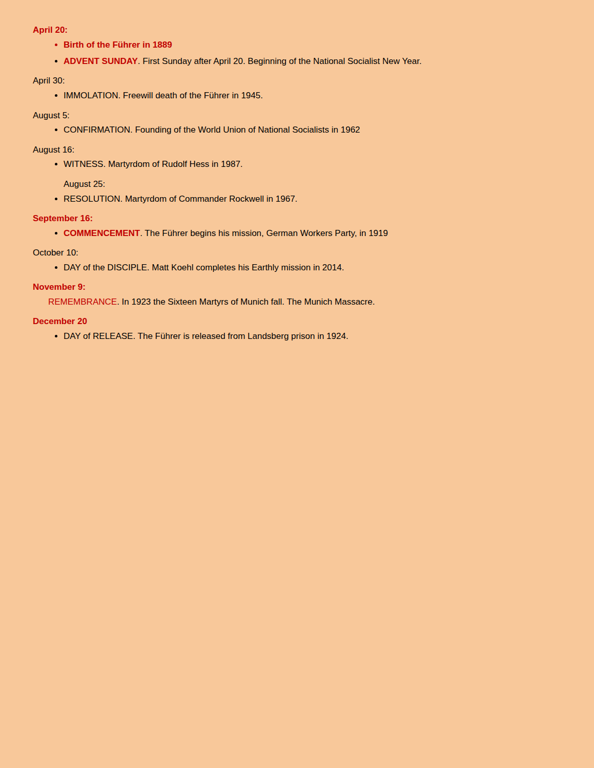April 20:
Birth of the Führer in 1889
ADVENT SUNDAY. First Sunday after April 20. Beginning of the National Socialist New Year.
April 30:
IMMOLATION. Freewill death of the Führer in 1945.
August 5:
CONFIRMATION. Founding of the World Union of National Socialists in 1962
August 16:
WITNESS. Martyrdom of Rudolf Hess in 1987.
August 25:
RESOLUTION. Martyrdom of Commander Rockwell in 1967.
September 16:
COMMENCEMENT. The Führer begins his mission, German Workers Party, in 1919
October 10:
DAY of the DISCIPLE. Matt Koehl completes his Earthly mission in 2014.
November 9:
REMEMBRANCE. In 1923 the Sixteen Martyrs of Munich fall. The Munich Massacre.
December 20
DAY of RELEASE. The Führer is released from Landsberg prison in 1924.